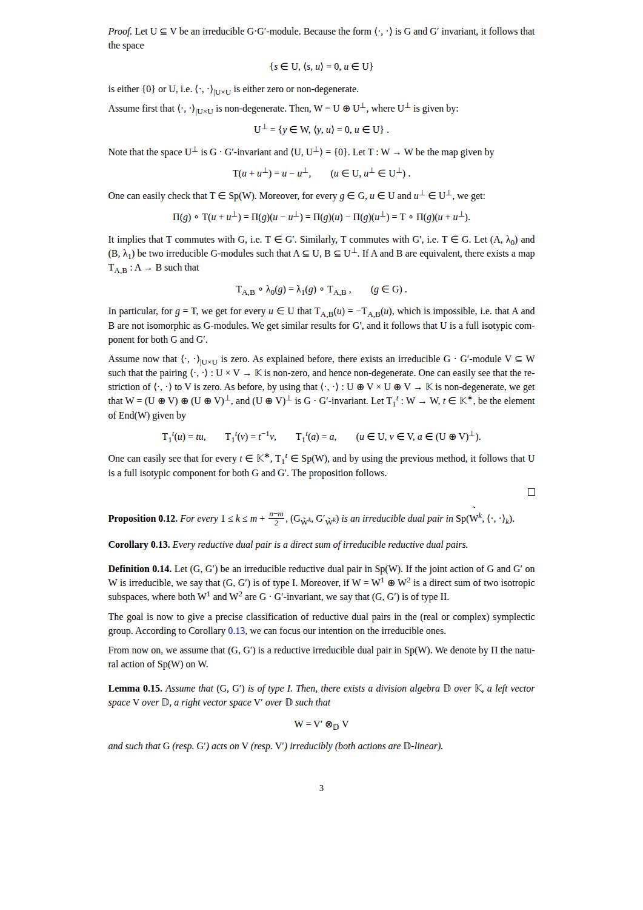Proof. Let U ⊆ V be an irreducible G·G′-module. Because the form ⟨·, ·⟩ is G and G′ invariant, it follows that the space
{s ∈ U, ⟨s, u⟩ = 0, u ∈ U}
is either {0} or U, i.e. ⟨·, ·⟩|U×U is either zero or non-degenerate.
Assume first that ⟨·, ·⟩|U×U is non-degenerate. Then, W = U ⊕ U⊥, where U⊥ is given by:
U⊥ = {y ∈ W, ⟨y, u⟩ = 0, u ∈ U} .
Note that the space U⊥ is G · G′-invariant and ⟨U, U⊥⟩ = {0}. Let T : W → W be the map given by
T(u + u⊥) = u − u⊥, (u ∈ U, u⊥ ∈ U⊥) .
One can easily check that T ∈ Sp(W). Moreover, for every g ∈ G, u ∈ U and u⊥ ∈ U⊥, we get:
Π(g) ∘ T(u + u⊥) = Π(g)(u − u⊥) = Π(g)(u) − Π(g)(u⊥) = T ∘ Π(g)(u + u⊥).
It implies that T commutes with G, i.e. T ∈ G′. Similarly, T commutes with G′, i.e. T ∈ G. Let (A, λ0) and (B, λ1) be two irreducible G-modules such that A ⊆ U, B ⊆ U⊥. If A and B are equivalent, there exists a map TA,B : A → B such that
TA,B ∘ λ0(g) = λ1(g) ∘ TA,B , (g ∈ G) .
In particular, for g = T, we get for every u ∈ U that TA,B(u) = −TA,B(u), which is impossible, i.e. that A and B are not isomorphic as G-modules. We get similar results for G′, and it follows that U is a full isotypic component for both G and G′.
Assume now that ⟨·, ·⟩|U×U is zero. As explained before, there exists an irreducible G · G′-module V ⊆ W such that the pairing ⟨·, ·⟩ : U × V → 𝕂 is non-zero, and hence non-degenerate. One can easily see that the restriction of ⟨·, ·⟩ to V is zero. As before, by using that ⟨·, ·⟩ : U ⊕ V × U ⊕ V → 𝕂 is non-degenerate, we get that W = (U ⊕ V) ⊕ (U ⊕ V)⊥, and (U ⊕ V)⊥ is G · G′-invariant. Let T1t : W → W, t ∈ 𝕂∗, be the element of End(W) given by
T1t(u) = tu, T1t(v) = t−1v, T1t(a) = a, (u ∈ U, v ∈ V, a ∈ (U ⊕ V)⊥).
One can easily see that for every t ∈ 𝕂∗, T1t ∈ Sp(W), and by using the previous method, it follows that U is a full isotypic component for both G and G′. The proposition follows.
Proposition 0.12. For every 1 ≤ k ≤ m + n−m 2, (G˜Wk, G′˜Wk) is an irreducible dual pair in Sp(˜Wk, ⟨·, ·⟩k).
Corollary 0.13. Every reductive dual pair is a direct sum of irreducible reductive dual pairs.
Definition 0.14. Let (G, G′) be an irreducible reductive dual pair in Sp(W). If the joint action of G and G′ on W is irreducible, we say that (G, G′) is of type I. Moreover, if W = W1 ⊕ W2 is a direct sum of two isotropic subspaces, where both W1 and W2 are G · G′-invariant, we say that (G, G′) is of type II.
The goal is now to give a precise classification of reductive dual pairs in the (real or complex) symplectic group. According to Corollary 0.13, we can focus our intention on the irreducible ones.
From now on, we assume that (G, G′) is a reductive irreducible dual pair in Sp(W). We denote by Π the natural action of Sp(W) on W.
Lemma 0.15. Assume that (G, G′) is of type I. Then, there exists a division algebra 𝔻 over 𝕂, a left vector space V over 𝔻, a right vector space V′ over 𝔻 such that
W = V′ ⊗𝔻 V
and such that G (resp. G′) acts on V (resp. V′) irreducibly (both actions are 𝔻-linear).
3